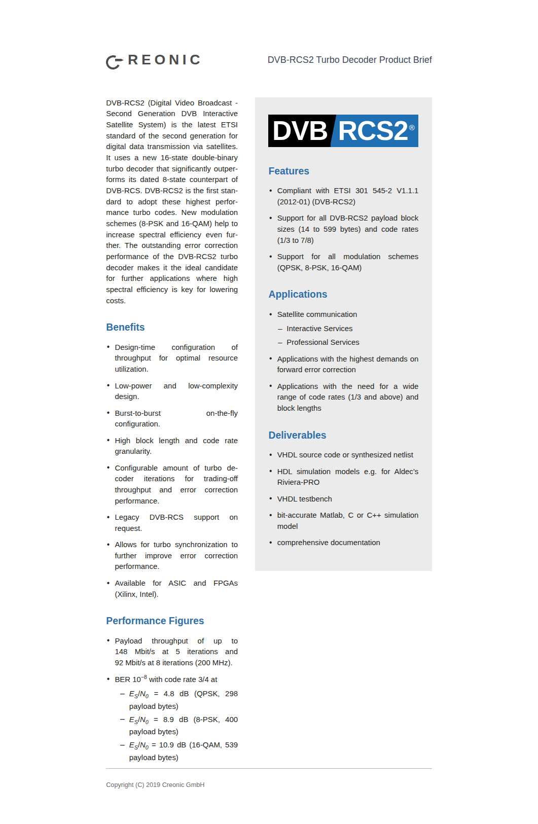REONIC
DVB-RCS2 Turbo Decoder Product Brief
DVB-RCS2 (Digital Video Broadcast - Second Generation DVB Interactive Satellite System) is the latest ETSI standard of the second generation for digital data transmission via satellites. It uses a new 16-state double-binary turbo decoder that significantly outperforms its dated 8-state counterpart of DVB-RCS. DVB-RCS2 is the first standard to adopt these highest performance turbo codes. New modulation schemes (8-PSK and 16-QAM) help to increase spectral efficiency even further. The outstanding error correction performance of the DVB-RCS2 turbo decoder makes it the ideal candidate for further applications where high spectral efficiency is key for lowering costs.
Benefits
Design-time configuration of throughput for optimal resource utilization.
Low-power and low-complexity design.
Burst-to-burst on-the-fly configuration.
High block length and code rate granularity.
Configurable amount of turbo decoder iterations for trading-off throughput and error correction performance.
Legacy DVB-RCS support on request.
Allows for turbo synchronization to further improve error correction performance.
Available for ASIC and FPGAs (Xilinx, Intel).
Performance Figures
Payload throughput of up to 148 Mbit/s at 5 iterations and 92 Mbit/s at 8 iterations (200 MHz).
BER 10−8 with code rate 3/4 at
ES/N0 = 4.8 dB (QPSK, 298 payload bytes)
ES/N0 = 8.9 dB (8-PSK, 400 payload bytes)
ES/N0 = 10.9 dB (16-QAM, 539 payload bytes)
DVB RCS2®
Features
Compliant with ETSI 301 545-2 V1.1.1 (2012-01) (DVB-RCS2)
Support for all DVB-RCS2 payload block sizes (14 to 599 bytes) and code rates (1/3 to 7/8)
Support for all modulation schemes (QPSK, 8-PSK, 16-QAM)
Applications
Satellite communication
Interactive Services
Professional Services
Applications with the highest demands on forward error correction
Applications with the need for a wide range of code rates (1/3 and above) and block lengths
Deliverables
VHDL source code or synthesized netlist
HDL simulation models e.g. for Aldec’s Riviera-PRO
VHDL testbench
bit-accurate Matlab, C or C++ simulation model
comprehensive documentation
Copyright (C) 2019 Creonic GmbH